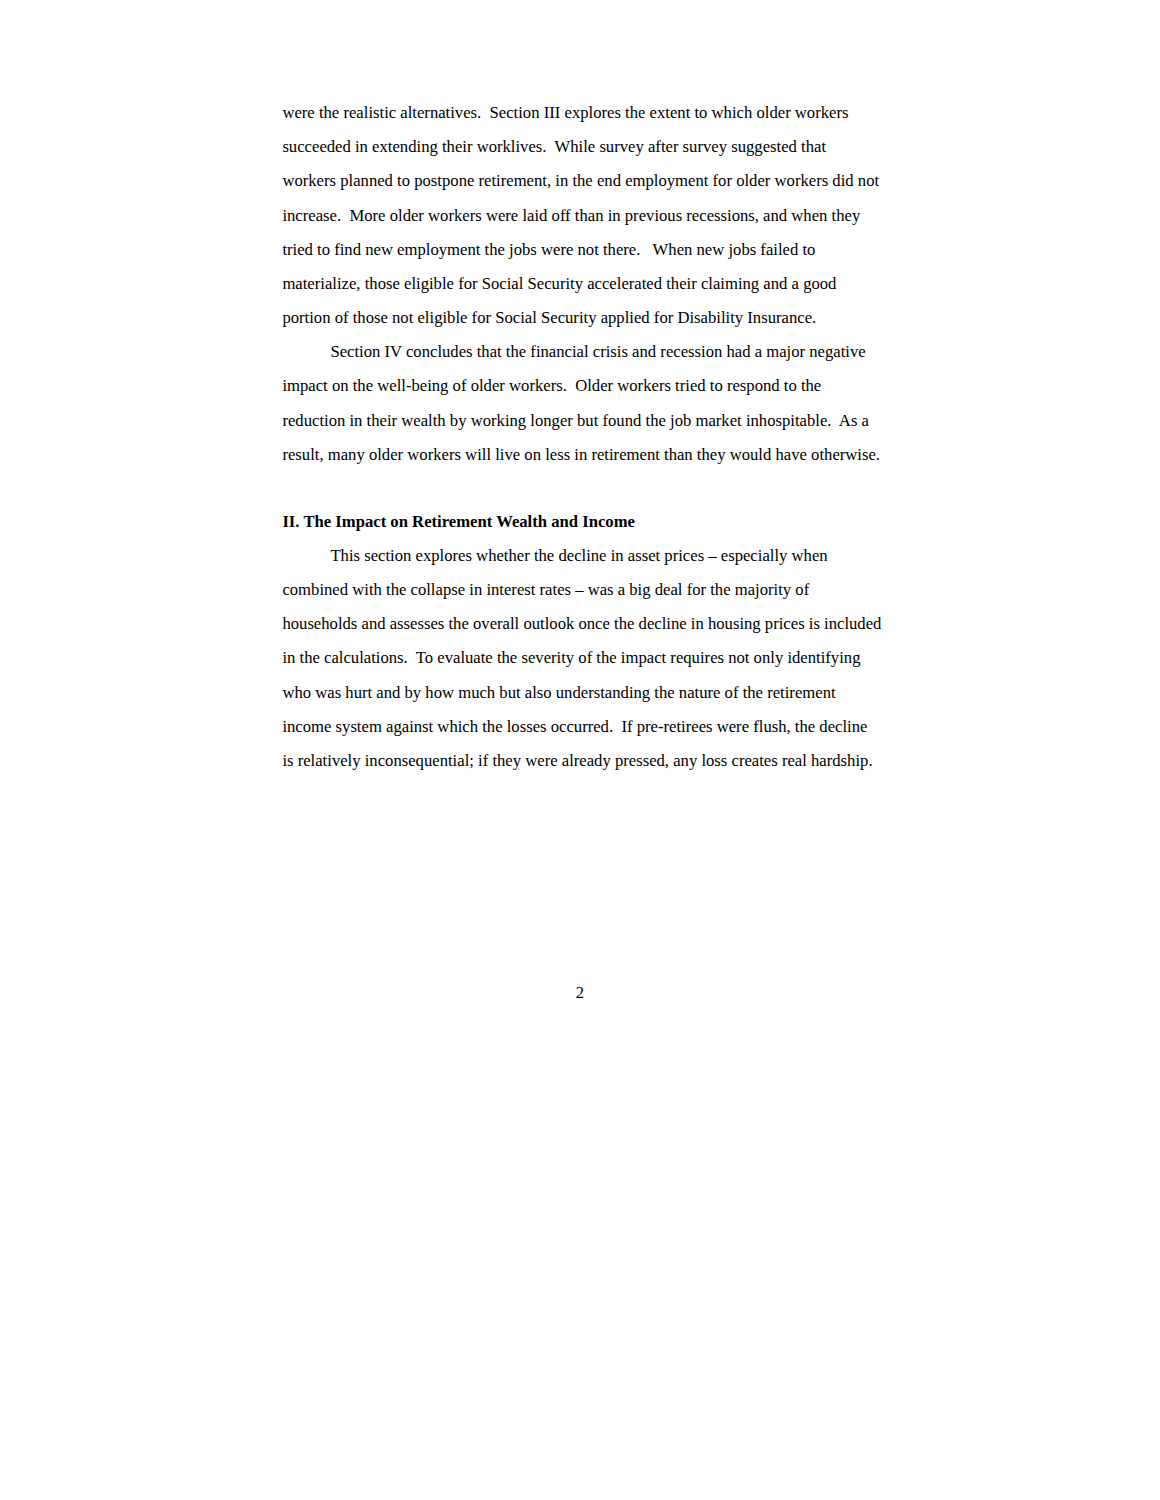were the realistic alternatives. Section III explores the extent to which older workers succeeded in extending their worklives. While survey after survey suggested that workers planned to postpone retirement, in the end employment for older workers did not increase. More older workers were laid off than in previous recessions, and when they tried to find new employment the jobs were not there. When new jobs failed to materialize, those eligible for Social Security accelerated their claiming and a good portion of those not eligible for Social Security applied for Disability Insurance.
Section IV concludes that the financial crisis and recession had a major negative impact on the well-being of older workers. Older workers tried to respond to the reduction in their wealth by working longer but found the job market inhospitable. As a result, many older workers will live on less in retirement than they would have otherwise.
II. The Impact on Retirement Wealth and Income
This section explores whether the decline in asset prices – especially when combined with the collapse in interest rates – was a big deal for the majority of households and assesses the overall outlook once the decline in housing prices is included in the calculations. To evaluate the severity of the impact requires not only identifying who was hurt and by how much but also understanding the nature of the retirement income system against which the losses occurred. If pre-retirees were flush, the decline is relatively inconsequential; if they were already pressed, any loss creates real hardship.
2